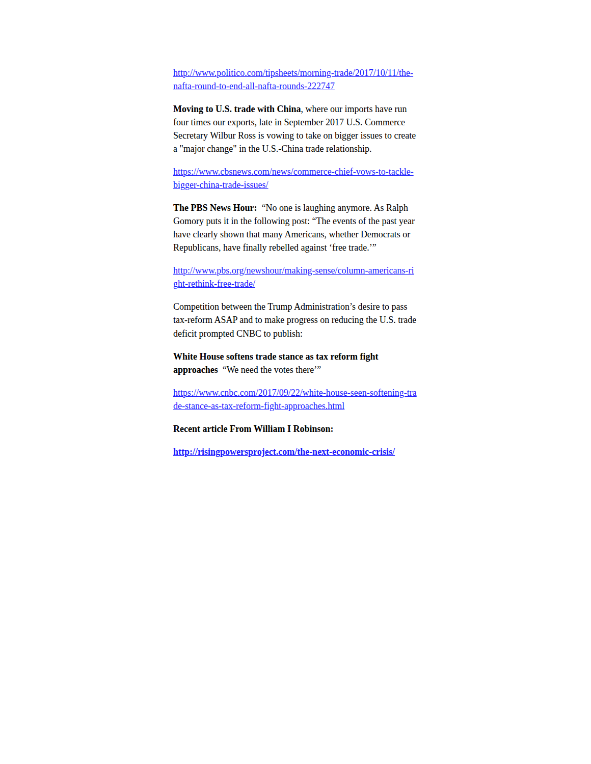http://www.politico.com/tipsheets/morning-trade/2017/10/11/the-nafta-round-to-end-all-nafta-rounds-222747
Moving to U.S. trade with China, where our imports have run four times our exports, late in September 2017 U.S. Commerce Secretary Wilbur Ross is vowing to take on bigger issues to create a "major change" in the U.S.-China trade relationship.
https://www.cbsnews.com/news/commerce-chief-vows-to-tackle-bigger-china-trade-issues/
The PBS News Hour: “No one is laughing anymore. As Ralph Gomory puts it in the following post: “The events of the past year have clearly shown that many Americans, whether Democrats or Republicans, have finally rebelled against ‘free trade.’”
http://www.pbs.org/newshour/making-sense/column-americans-right-rethink-free-trade/
Competition between the Trump Administration’s desire to pass tax-reform ASAP and to make progress on reducing the U.S. trade deficit prompted CNBC to publish:
White House softens trade stance as tax reform fight approaches “We need the votes there’”
https://www.cnbc.com/2017/09/22/white-house-seen-softening-trade-stance-as-tax-reform-fight-approaches.html
Recent article From William I Robinson:
http://risingpowersproject.com/the-next-economic-crisis/